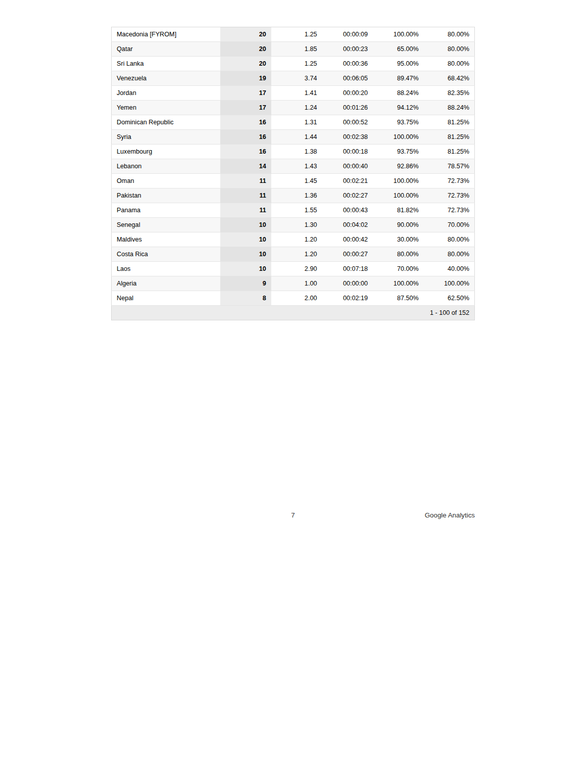| Macedonia [FYROM] | 20 | 1.25 | 00:00:09 | 100.00% | 80.00% |
| Qatar | 20 | 1.85 | 00:00:23 | 65.00% | 80.00% |
| Sri Lanka | 20 | 1.25 | 00:00:36 | 95.00% | 80.00% |
| Venezuela | 19 | 3.74 | 00:06:05 | 89.47% | 68.42% |
| Jordan | 17 | 1.41 | 00:00:20 | 88.24% | 82.35% |
| Yemen | 17 | 1.24 | 00:01:26 | 94.12% | 88.24% |
| Dominican Republic | 16 | 1.31 | 00:00:52 | 93.75% | 81.25% |
| Syria | 16 | 1.44 | 00:02:38 | 100.00% | 81.25% |
| Luxembourg | 16 | 1.38 | 00:00:18 | 93.75% | 81.25% |
| Lebanon | 14 | 1.43 | 00:00:40 | 92.86% | 78.57% |
| Oman | 11 | 1.45 | 00:02:21 | 100.00% | 72.73% |
| Pakistan | 11 | 1.36 | 00:02:27 | 100.00% | 72.73% |
| Panama | 11 | 1.55 | 00:00:43 | 81.82% | 72.73% |
| Senegal | 10 | 1.30 | 00:04:02 | 90.00% | 70.00% |
| Maldives | 10 | 1.20 | 00:00:42 | 30.00% | 80.00% |
| Costa Rica | 10 | 1.20 | 00:00:27 | 80.00% | 80.00% |
| Laos | 10 | 2.90 | 00:07:18 | 70.00% | 40.00% |
| Algeria | 9 | 1.00 | 00:00:00 | 100.00% | 100.00% |
| Nepal | 8 | 2.00 | 00:02:19 | 87.50% | 62.50% |
| 1 - 100 of 152 |
7 Google Analytics